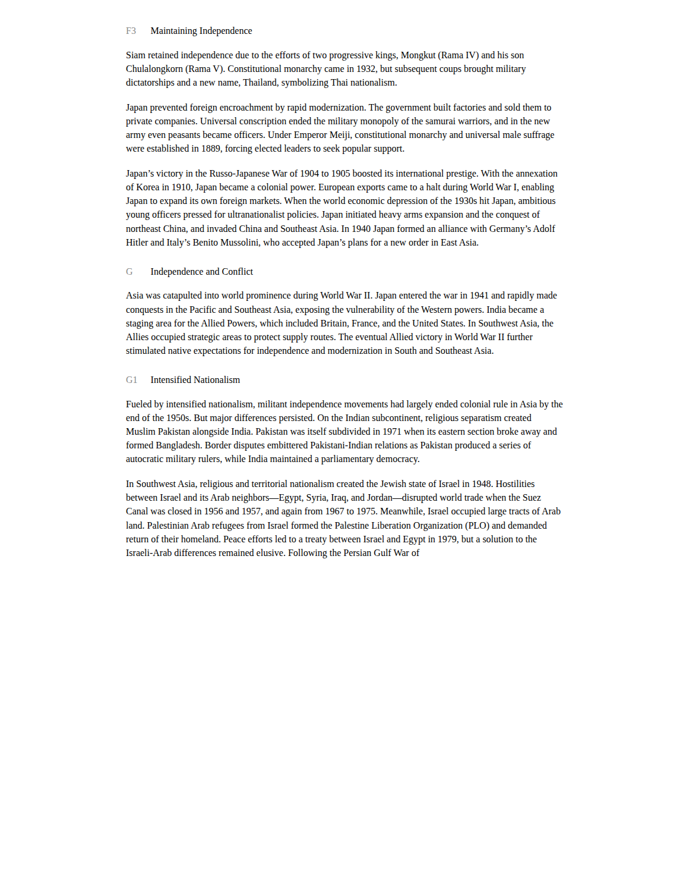F3 Maintaining Independence
Siam retained independence due to the efforts of two progressive kings, Mongkut (Rama IV) and his son Chulalongkorn (Rama V). Constitutional monarchy came in 1932, but subsequent coups brought military dictatorships and a new name, Thailand, symbolizing Thai nationalism.
Japan prevented foreign encroachment by rapid modernization. The government built factories and sold them to private companies. Universal conscription ended the military monopoly of the samurai warriors, and in the new army even peasants became officers. Under Emperor Meiji, constitutional monarchy and universal male suffrage were established in 1889, forcing elected leaders to seek popular support.
Japan’s victory in the Russo-Japanese War of 1904 to 1905 boosted its international prestige. With the annexation of Korea in 1910, Japan became a colonial power. European exports came to a halt during World War I, enabling Japan to expand its own foreign markets. When the world economic depression of the 1930s hit Japan, ambitious young officers pressed for ultranationalist policies. Japan initiated heavy arms expansion and the conquest of northeast China, and invaded China and Southeast Asia. In 1940 Japan formed an alliance with Germany’s Adolf Hitler and Italy’s Benito Mussolini, who accepted Japan’s plans for a new order in East Asia.
GIndependence and Conflict
Asia was catapulted into world prominence during World War II. Japan entered the war in 1941 and rapidly made conquests in the Pacific and Southeast Asia, exposing the vulnerability of the Western powers. India became a staging area for the Allied Powers, which included Britain, France, and the United States. In Southwest Asia, the Allies occupied strategic areas to protect supply routes. The eventual Allied victory in World War II further stimulated native expectations for independence and modernization in South and Southeast Asia.
G1 Intensified Nationalism
Fueled by intensified nationalism, militant independence movements had largely ended colonial rule in Asia by the end of the 1950s. But major differences persisted. On the Indian subcontinent, religious separatism created Muslim Pakistan alongside India. Pakistan was itself subdivided in 1971 when its eastern section broke away and formed Bangladesh. Border disputes embittered Pakistani-Indian relations as Pakistan produced a series of autocratic military rulers, while India maintained a parliamentary democracy.
In Southwest Asia, religious and territorial nationalism created the Jewish state of Israel in 1948. Hostilities between Israel and its Arab neighbors—Egypt, Syria, Iraq, and Jordan—disrupted world trade when the Suez Canal was closed in 1956 and 1957, and again from 1967 to 1975. Meanwhile, Israel occupied large tracts of Arab land. Palestinian Arab refugees from Israel formed the Palestine Liberation Organization (PLO) and demanded return of their homeland. Peace efforts led to a treaty between Israel and Egypt in 1979, but a solution to the Israeli-Arab differences remained elusive. Following the Persian Gulf War of